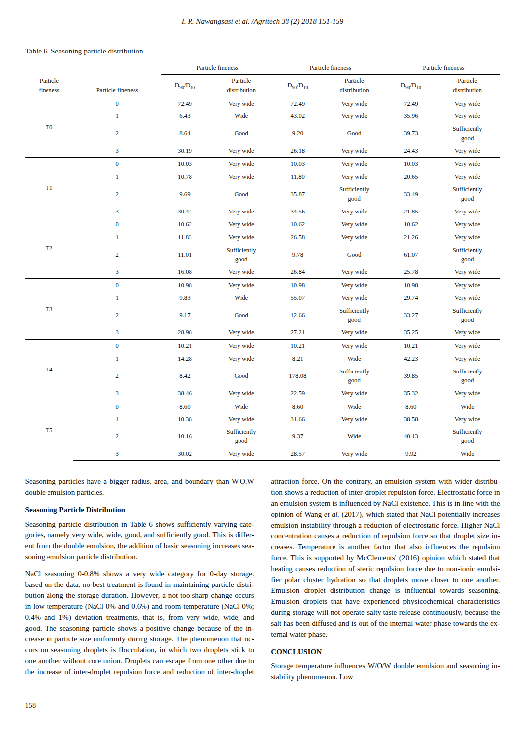I. R. Nawangsasi et al. /Agritech 38 (2) 2018 151-159
Table 6. Seasoning particle distribution
| Particle fineness | Particle fineness | Particle fineness | Particle fineness | Particle fineness |
| --- | --- | --- | --- | --- |
| D 90 /D 10 | Particle distribution | D 90 /D 10 | Particle distribution | D 90 /D 10 | Particle distribution |
| T0 | 0 | 72.49 | Very wide | 72.49 | Very wide | 72.49 | Very wide |
| 1 | 6.43 | Wide | 43.02 | Very wide | 35.96 | Very wide |
| 2 | 8.64 | Good | 9.20 | Good | 39.73 | Sufficiently good |
| 3 | 30.19 | Very wide | 26.18 | Very wide | 24.43 | Very wide |
| T1 | 0 | 10.03 | Very wide | 10.03 | Very wide | 10.03 | Very wide |
| 1 | 10.78 | Very wide | 11.80 | Very wide | 20.65 | Very wide |
| 2 | 9.69 | Good | 35.87 | Sufficiently good | 33.49 | Sufficiently good |
| 3 | 30.44 | Very wide | 34.56 | Very wide | 21.85 | Very wide |
| T2 | 0 | 10.62 | Very wide | 10.62 | Very wide | 10.62 | Very wide |
| 1 | 11.83 | Very wide | 26.58 | Very wide | 21.26 | Very wide |
| 2 | 11.01 | Sufficiently good | 9.78 | Good | 61.07 | Sufficiently good |
| 3 | 16.08 | Very wide | 26.84 | Very wide | 25.78 | Very wide |
| T3 | 0 | 10.98 | Very wide | 10.98 | Very wide | 10.98 | Very wide |
| 1 | 9.83 | Wide | 55.07 | Very wide | 29.74 | Very wide |
| 2 | 9.17 | Good | 12.66 | Sufficiently good | 33.27 | Sufficiently good |
| 3 | 28.98 | Very wide | 27.21 | Very wide | 35.25 | Very wide |
| T4 | 0 | 10.21 | Very wide | 10.21 | Very wide | 10.21 | Very wide |
| 1 | 14.28 | Very wide | 8.21 | Wide | 42.23 | Very wide |
| 2 | 8.42 | Good | 178.08 | Sufficiently good | 39.85 | Sufficiently good |
| 3 | 38.46 | Very wide | 22.59 | Very wide | 35.32 | Very wide |
| T5 | 0 | 8.60 | Wide | 8.60 | Wide | 8.60 | Wide |
| 1 | 10.38 | Very wide | 31.66 | Very wide | 38.58 | Very wide |
| 2 | 10.16 | Sufficiently good | 9.37 | Wide | 40.13 | Sufficiently good |
| 3 | 30.02 | Very wide | 28.57 | Very wide | 9.92 | Wide |
Seasoning particles have a bigger radius, area, and boundary than W.O.W double emulsion particles.
Seasoning Particle Distribution
Seasoning particle distribution in Table 6 shows sufficiently varying categories, namely very wide, wide, good, and sufficiently good. This is different from the double emulsion, the addition of basic seasoning increases seasoning emulsion particle distribution.
NaCl seasoning 0-0.8% shows a very wide category for 0-day storage. based on the data, no best treatment is found in maintaining particle distribution along the storage duration. However, a not too sharp change occurs in low temperature (NaCl 0% and 0.6%) and room temperature (NaCl 0%; 0.4% and 1%) deviation treatments, that is, from very wide, wide, and good. The seasoning particle shows a positive change because of the increase in particle size uniformity during storage. The phenomenon that occurs on seasoning droplets is flocculation, in which two droplets stick to one another without core union. Droplets can escape from one other due to the increase of inter-droplet repulsion force and reduction of inter-droplet attraction force. On the contrary, an emulsion system with wider distribution shows a reduction of inter-droplet repulsion force. Electrostatic force in an emulsion system is influenced by NaCl existence. This is in line with the opinion of Wang et al. (2017), which stated that NaCl potentially increases emulsion instability through a reduction of electrostatic force. Higher NaCl concentration causes a reduction of repulsion force so that droplet size increases. Temperature is another factor that also influences the repulsion force. This is supported by McClements' (2016) opinion which stated that heating causes reduction of steric repulsion force due to non-ionic emulsifier polar cluster hydration so that droplets move closer to one another. Emulsion droplet distribution change is influential towards seasoning. Emulsion droplets that have experienced physicochemical characteristics during storage will not operate salty taste release continuously, because the salt has been diffused and is out of the internal water phase towards the external water phase.
CONCLUSION
Storage temperature influences W/O/W double emulsion and seasoning instability phenomenon. Low
158